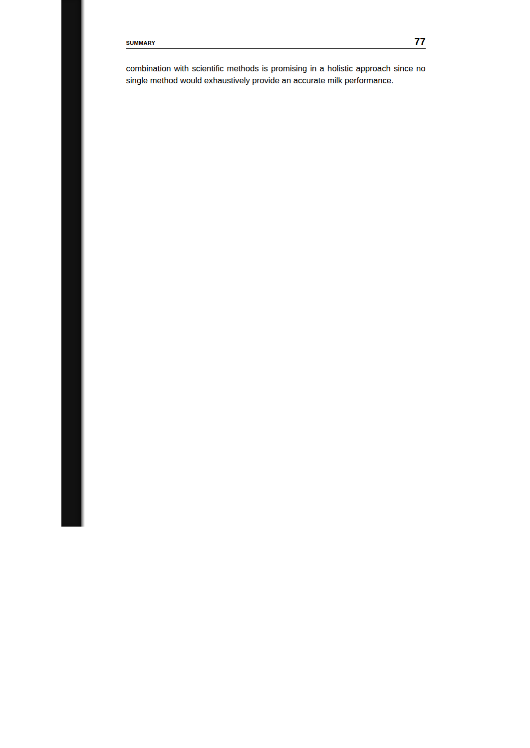Summary 77
combination with scientific methods is promising in a holistic approach since no single method would exhaustively provide an accurate milk performance.